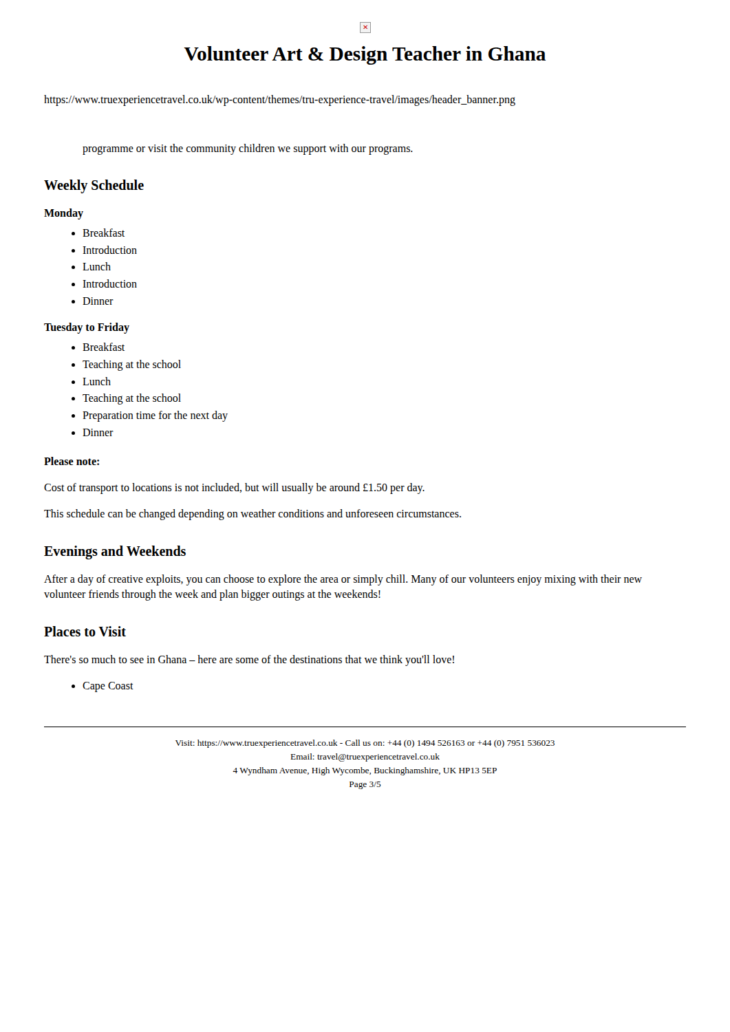✕
Volunteer Art & Design Teacher in Ghana
https://www.truexperiencetravel.co.uk/wp-content/themes/tru-experience-travel/images/header_banner.png
programme or visit the community children we support with our programs.
Weekly Schedule
Monday
Breakfast
Introduction
Lunch
Introduction
Dinner
Tuesday to Friday
Breakfast
Teaching at the school
Lunch
Teaching at the school
Preparation time for the next day
Dinner
Please note:
Cost of transport to locations is not included, but will usually be around £1.50 per day.
This schedule can be changed depending on weather conditions and unforeseen circumstances.
Evenings and Weekends
After a day of creative exploits, you can choose to explore the area or simply chill. Many of our volunteers enjoy mixing with their new volunteer friends through the week and plan bigger outings at the weekends!
Places to Visit
There's so much to see in Ghana – here are some of the destinations that we think you'll love!
Cape Coast
Visit: https://www.truexperiencetravel.co.uk - Call us on: +44 (0) 1494 526163 or +44 (0) 7951 536023
Email: travel@truexperiencetravel.co.uk
4 Wyndham Avenue, High Wycombe, Buckinghamshire, UK HP13 5EP
Page 3/5